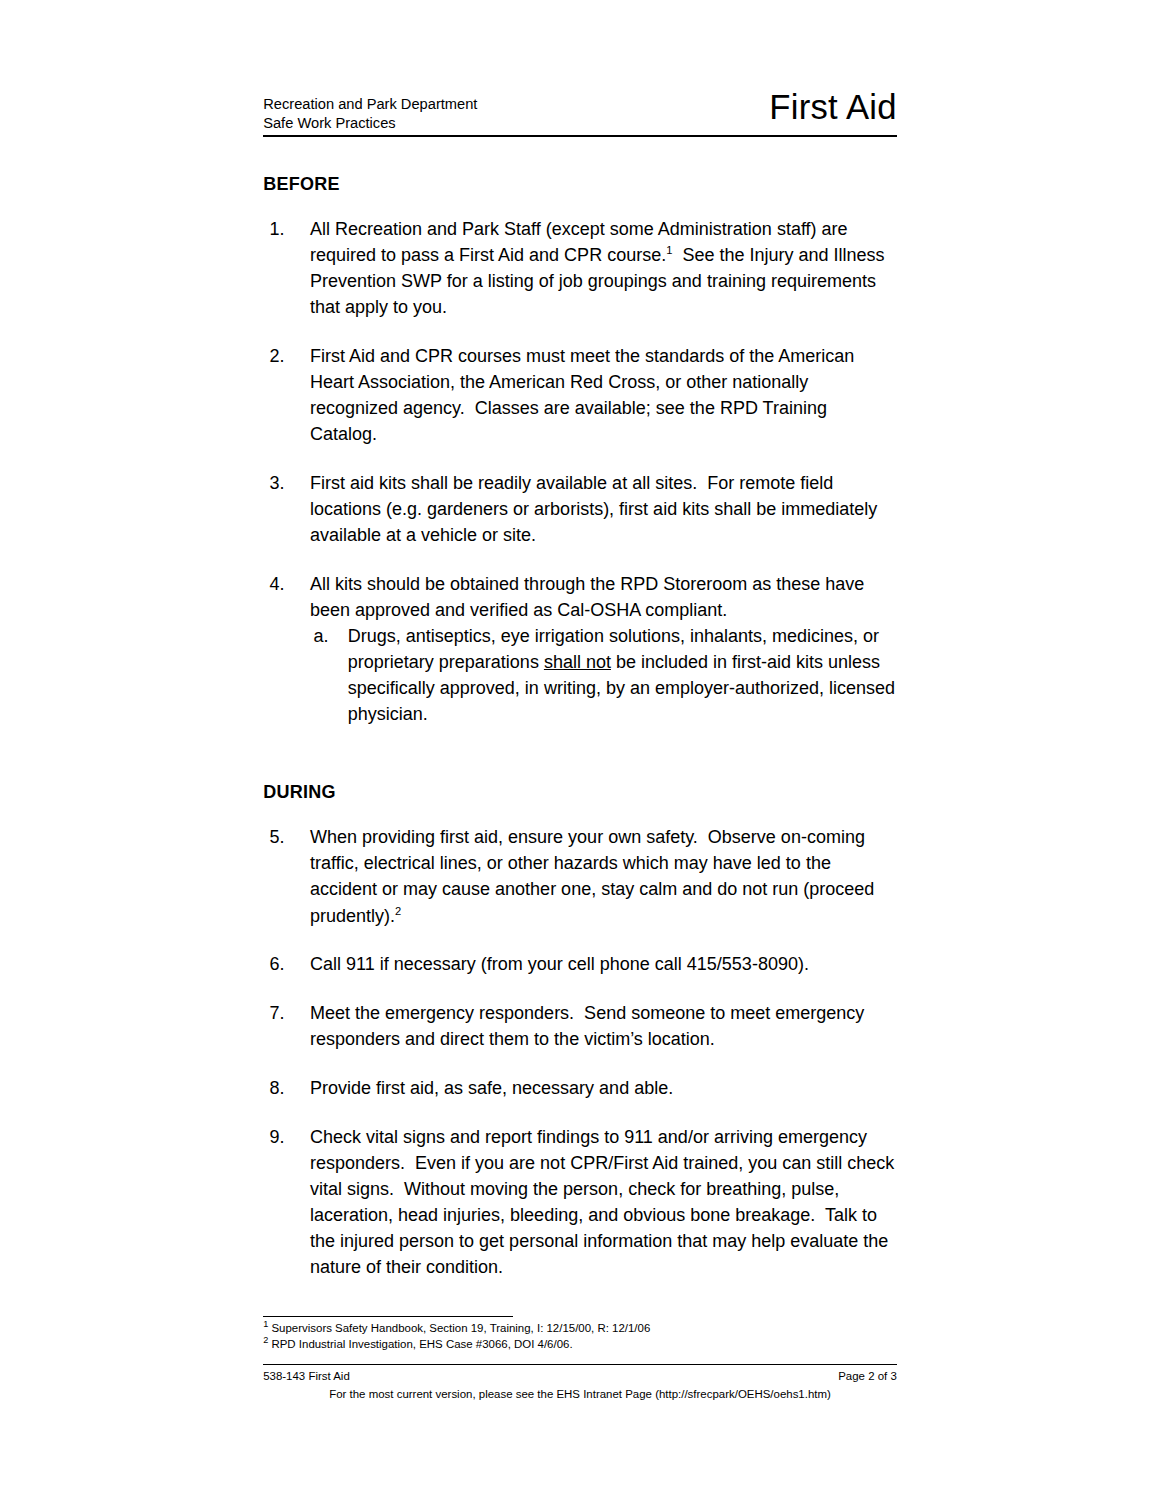Recreation and Park Department
Safe Work Practices
First Aid
BEFORE
1. All Recreation and Park Staff (except some Administration staff) are required to pass a First Aid and CPR course.1 See the Injury and Illness Prevention SWP for a listing of job groupings and training requirements that apply to you.
2. First Aid and CPR courses must meet the standards of the American Heart Association, the American Red Cross, or other nationally recognized agency. Classes are available; see the RPD Training Catalog.
3. First aid kits shall be readily available at all sites. For remote field locations (e.g. gardeners or arborists), first aid kits shall be immediately available at a vehicle or site.
4. All kits should be obtained through the RPD Storeroom as these have been approved and verified as Cal-OSHA compliant.
a. Drugs, antiseptics, eye irrigation solutions, inhalants, medicines, or proprietary preparations shall not be included in first-aid kits unless specifically approved, in writing, by an employer-authorized, licensed physician.
DURING
5. When providing first aid, ensure your own safety. Observe on-coming traffic, electrical lines, or other hazards which may have led to the accident or may cause another one, stay calm and do not run (proceed prudently).2
6. Call 911 if necessary (from your cell phone call 415/553-8090).
7. Meet the emergency responders. Send someone to meet emergency responders and direct them to the victim’s location.
8. Provide first aid, as safe, necessary and able.
9. Check vital signs and report findings to 911 and/or arriving emergency responders. Even if you are not CPR/First Aid trained, you can still check vital signs. Without moving the person, check for breathing, pulse, laceration, head injuries, bleeding, and obvious bone breakage. Talk to the injured person to get personal information that may help evaluate the nature of their condition.
1 Supervisors Safety Handbook, Section 19, Training, I: 12/15/00, R: 12/1/06
2 RPD Industrial Investigation, EHS Case #3066, DOI 4/6/06.
538-143 First Aid Page 2 of 3
For the most current version, please see the EHS Intranet Page (http://sfrecpark/OEHS/oehs1.htm)